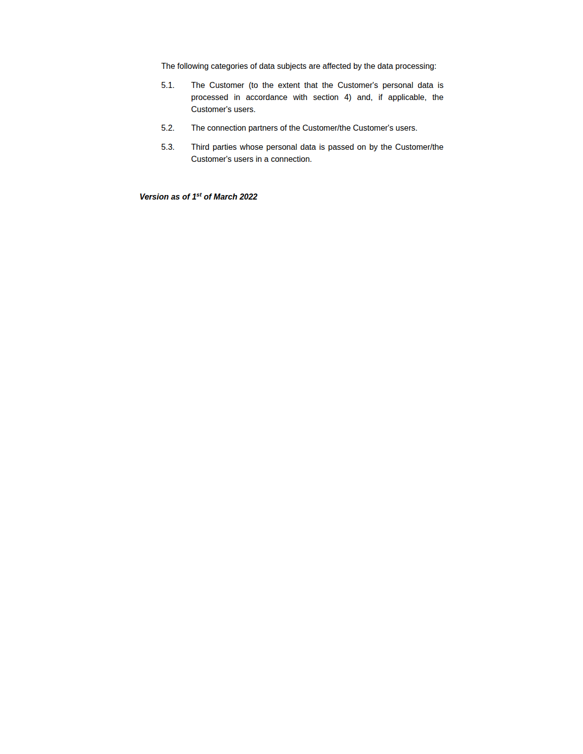The following categories of data subjects are affected by the data processing:
5.1. The Customer (to the extent that the Customer's personal data is processed in accordance with section 4) and, if applicable, the Customer's users.
5.2. The connection partners of the Customer/the Customer's users.
5.3. Third parties whose personal data is passed on by the Customer/the Customer's users in a connection.
Version as of 1st of March 2022